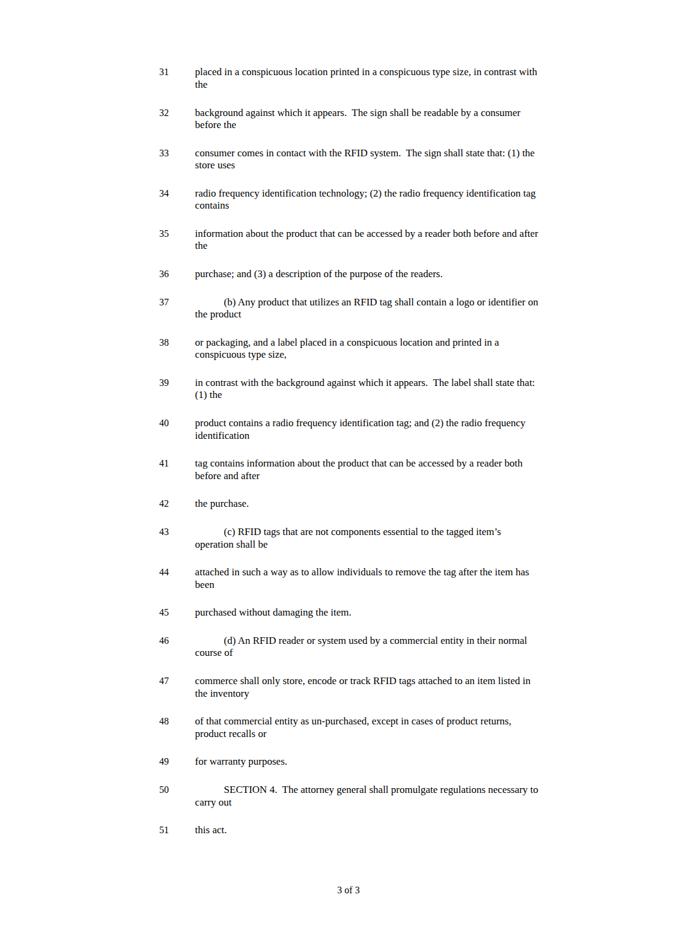31
placed in a conspicuous location printed in a conspicuous type size, in contrast with the
32
background against which it appears. The sign shall be readable by a consumer before the
33
consumer comes in contact with the RFID system. The sign shall state that: (1) the store uses
34
radio frequency identification technology; (2) the radio frequency identification tag contains
35
information about the product that can be accessed by a reader both before and after the
36
purchase; and (3) a description of the purpose of the readers.
37
(b) Any product that utilizes an RFID tag shall contain a logo or identifier on the product
38
or packaging, and a label placed in a conspicuous location and printed in a conspicuous type size,
39
in contrast with the background against which it appears. The label shall state that: (1) the
40
product contains a radio frequency identification tag; and (2) the radio frequency identification
41
tag contains information about the product that can be accessed by a reader both before and after
42
the purchase.
43
(c) RFID tags that are not components essential to the tagged item’s operation shall be
44
attached in such a way as to allow individuals to remove the tag after the item has been
45
purchased without damaging the item.
46
(d) An RFID reader or system used by a commercial entity in their normal course of
47
commerce shall only store, encode or track RFID tags attached to an item listed in the inventory
48
of that commercial entity as un-purchased, except in cases of product returns, product recalls or
49
for warranty purposes.
50
SECTION 4. The attorney general shall promulgate regulations necessary to carry out
51
this act.
3 of 3